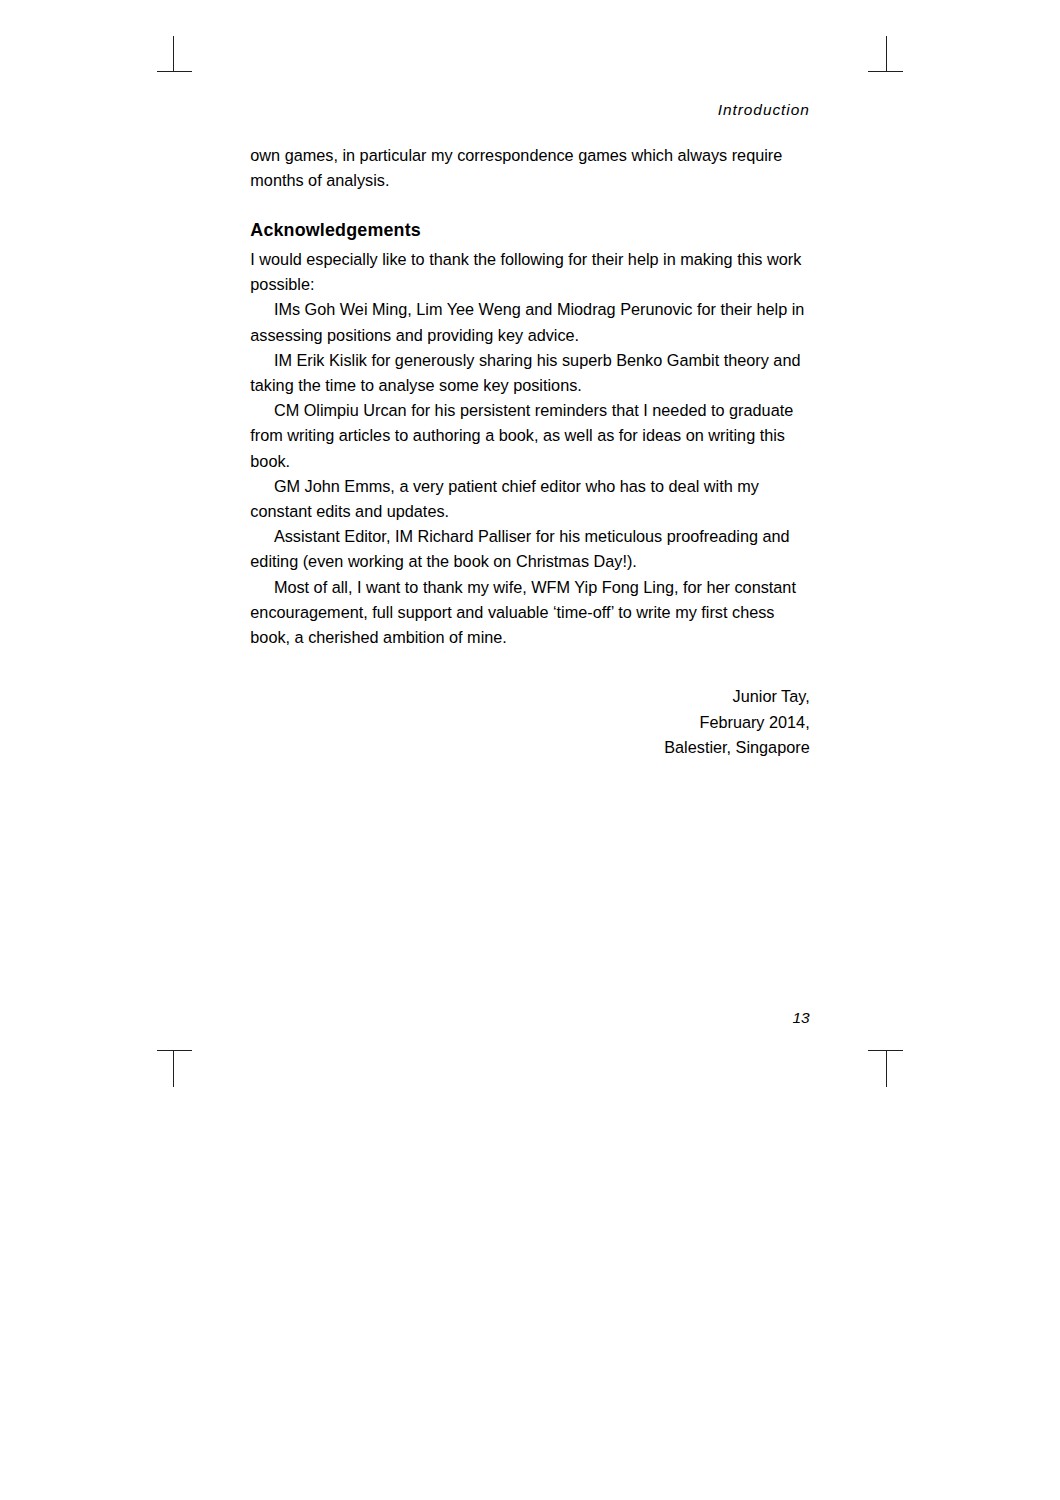Introduction
own games, in particular my correspondence games which always require months of analysis.
Acknowledgements
I would especially like to thank the following for their help in making this work possible:
IMs Goh Wei Ming, Lim Yee Weng and Miodrag Perunovic for their help in assessing positions and providing key advice.
IM Erik Kislik for generously sharing his superb Benko Gambit theory and taking the time to analyse some key positions.
CM Olimpiu Urcan for his persistent reminders that I needed to graduate from writing articles to authoring a book, as well as for ideas on writing this book.
GM John Emms, a very patient chief editor who has to deal with my constant edits and updates.
Assistant Editor, IM Richard Palliser for his meticulous proofreading and editing (even working at the book on Christmas Day!).
Most of all, I want to thank my wife, WFM Yip Fong Ling, for her constant encouragement, full support and valuable ‘time-off’ to write my first chess book, a cherished ambition of mine.
Junior Tay,
February 2014,
Balestier, Singapore
13